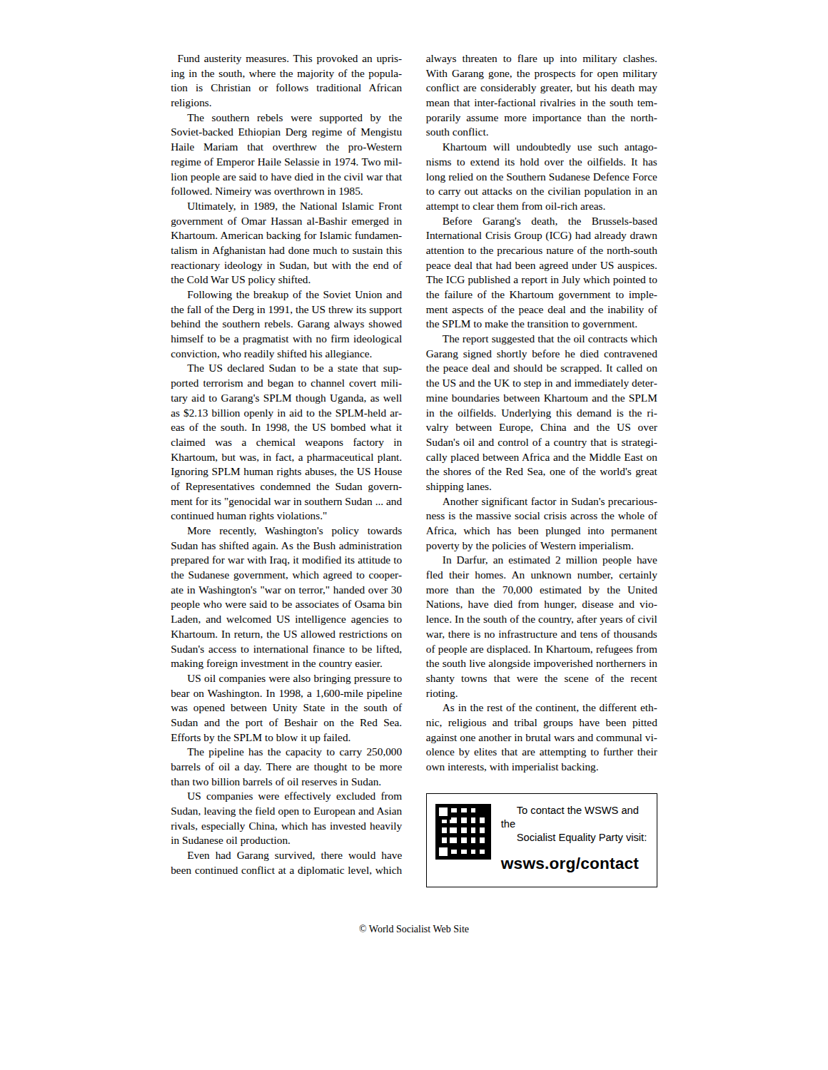Fund austerity measures. This provoked an uprising in the south, where the majority of the population is Christian or follows traditional African religions.
The southern rebels were supported by the Soviet-backed Ethiopian Derg regime of Mengistu Haile Mariam that overthrew the pro-Western regime of Emperor Haile Selassie in 1974. Two million people are said to have died in the civil war that followed. Nimeiry was overthrown in 1985.
Ultimately, in 1989, the National Islamic Front government of Omar Hassan al-Bashir emerged in Khartoum. American backing for Islamic fundamentalism in Afghanistan had done much to sustain this reactionary ideology in Sudan, but with the end of the Cold War US policy shifted.
Following the breakup of the Soviet Union and the fall of the Derg in 1991, the US threw its support behind the southern rebels. Garang always showed himself to be a pragmatist with no firm ideological conviction, who readily shifted his allegiance.
The US declared Sudan to be a state that supported terrorism and began to channel covert military aid to Garang's SPLM though Uganda, as well as $2.13 billion openly in aid to the SPLM-held areas of the south. In 1998, the US bombed what it claimed was a chemical weapons factory in Khartoum, but was, in fact, a pharmaceutical plant. Ignoring SPLM human rights abuses, the US House of Representatives condemned the Sudan government for its "genocidal war in southern Sudan ... and continued human rights violations."
More recently, Washington's policy towards Sudan has shifted again. As the Bush administration prepared for war with Iraq, it modified its attitude to the Sudanese government, which agreed to cooperate in Washington's "war on terror," handed over 30 people who were said to be associates of Osama bin Laden, and welcomed US intelligence agencies to Khartoum. In return, the US allowed restrictions on Sudan's access to international finance to be lifted, making foreign investment in the country easier.
US oil companies were also bringing pressure to bear on Washington. In 1998, a 1,600-mile pipeline was opened between Unity State in the south of Sudan and the port of Beshair on the Red Sea. Efforts by the SPLM to blow it up failed.
The pipeline has the capacity to carry 250,000 barrels of oil a day. There are thought to be more than two billion barrels of oil reserves in Sudan.
US companies were effectively excluded from Sudan, leaving the field open to European and Asian rivals, especially China, which has invested heavily in Sudanese oil production.
Even had Garang survived, there would have been continued conflict at a diplomatic level, which always threaten to flare up into military clashes. With Garang gone, the prospects for open military conflict are considerably greater, but his death may mean that inter-factional rivalries in the south temporarily assume more importance than the north-south conflict.
Khartoum will undoubtedly use such antagonisms to extend its hold over the oilfields. It has long relied on the Southern Sudanese Defence Force to carry out attacks on the civilian population in an attempt to clear them from oil-rich areas.
Before Garang's death, the Brussels-based International Crisis Group (ICG) had already drawn attention to the precarious nature of the north-south peace deal that had been agreed under US auspices. The ICG published a report in July which pointed to the failure of the Khartoum government to implement aspects of the peace deal and the inability of the SPLM to make the transition to government.
The report suggested that the oil contracts which Garang signed shortly before he died contravened the peace deal and should be scrapped. It called on the US and the UK to step in and immediately determine boundaries between Khartoum and the SPLM in the oilfields. Underlying this demand is the rivalry between Europe, China and the US over Sudan's oil and control of a country that is strategically placed between Africa and the Middle East on the shores of the Red Sea, one of the world's great shipping lanes.
Another significant factor in Sudan's precariousness is the massive social crisis across the whole of Africa, which has been plunged into permanent poverty by the policies of Western imperialism.
In Darfur, an estimated 2 million people have fled their homes. An unknown number, certainly more than the 70,000 estimated by the United Nations, have died from hunger, disease and violence. In the south of the country, after years of civil war, there is no infrastructure and tens of thousands of people are displaced. In Khartoum, refugees from the south live alongside impoverished northerners in shanty towns that were the scene of the recent rioting.
As in the rest of the continent, the different ethnic, religious and tribal groups have been pitted against one another in brutal wars and communal violence by elites that are attempting to further their own interests, with imperialist backing.
To contact the WSWS and the
Socialist Equality Party visit:
wsws.org/contact
© World Socialist Web Site